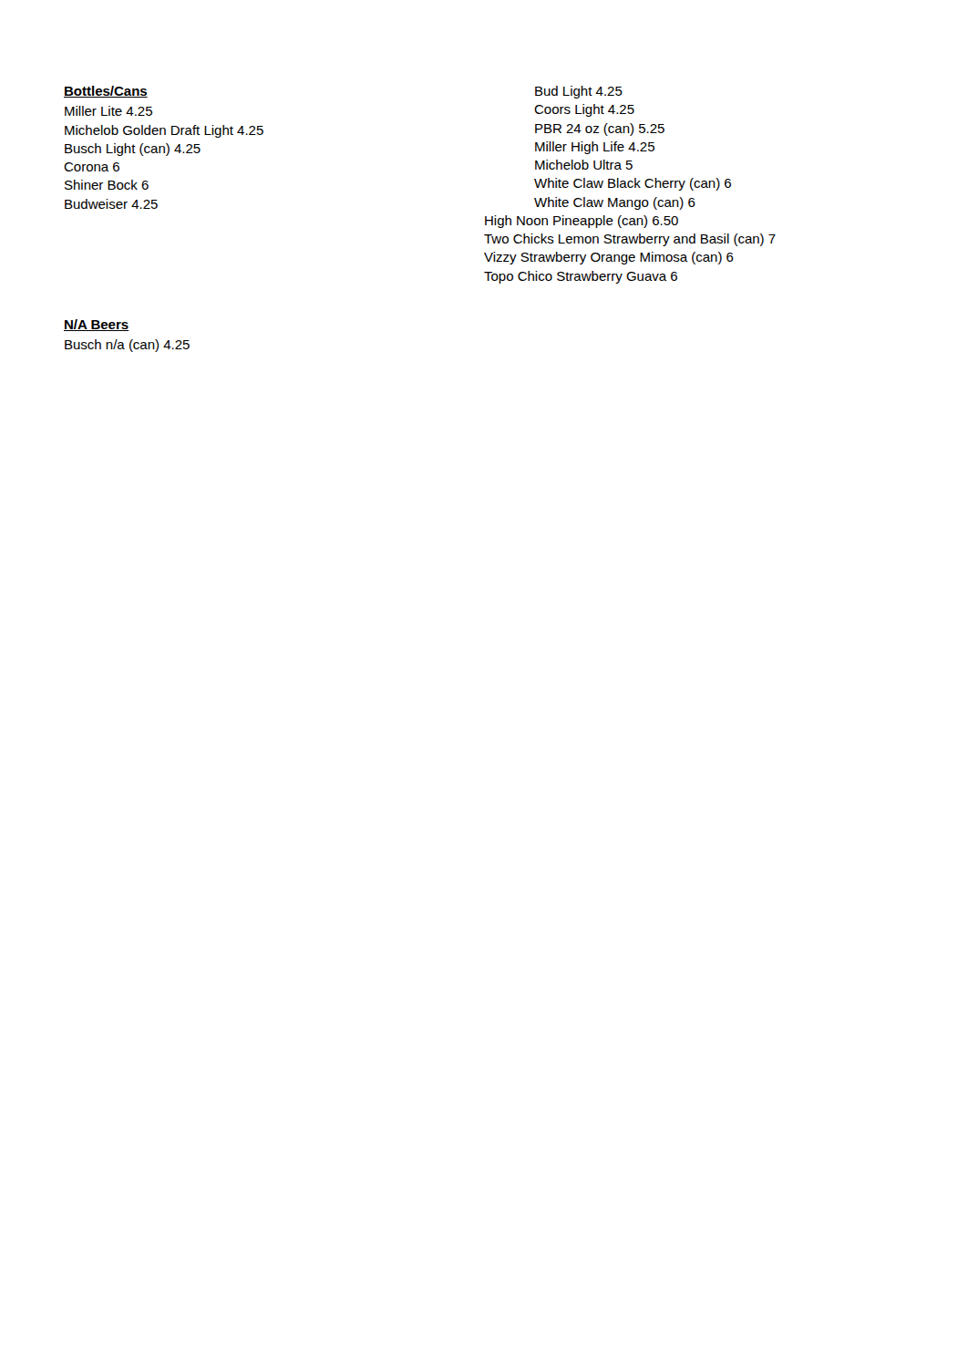Bottles/Cans
Miller Lite 4.25
Michelob Golden Draft Light 4.25
Busch Light (can) 4.25
Corona 6
Shiner Bock 6
Budweiser 4.25
Bud Light 4.25
Coors Light 4.25
PBR 24 oz (can) 5.25
Miller High Life 4.25
Michelob Ultra 5
White Claw Black Cherry (can) 6
White Claw Mango (can) 6
High Noon Pineapple (can) 6.50
Two Chicks Lemon Strawberry and Basil (can) 7
Vizzy Strawberry Orange Mimosa (can) 6
Topo Chico Strawberry Guava 6
N/A Beers
Busch n/a (can) 4.25